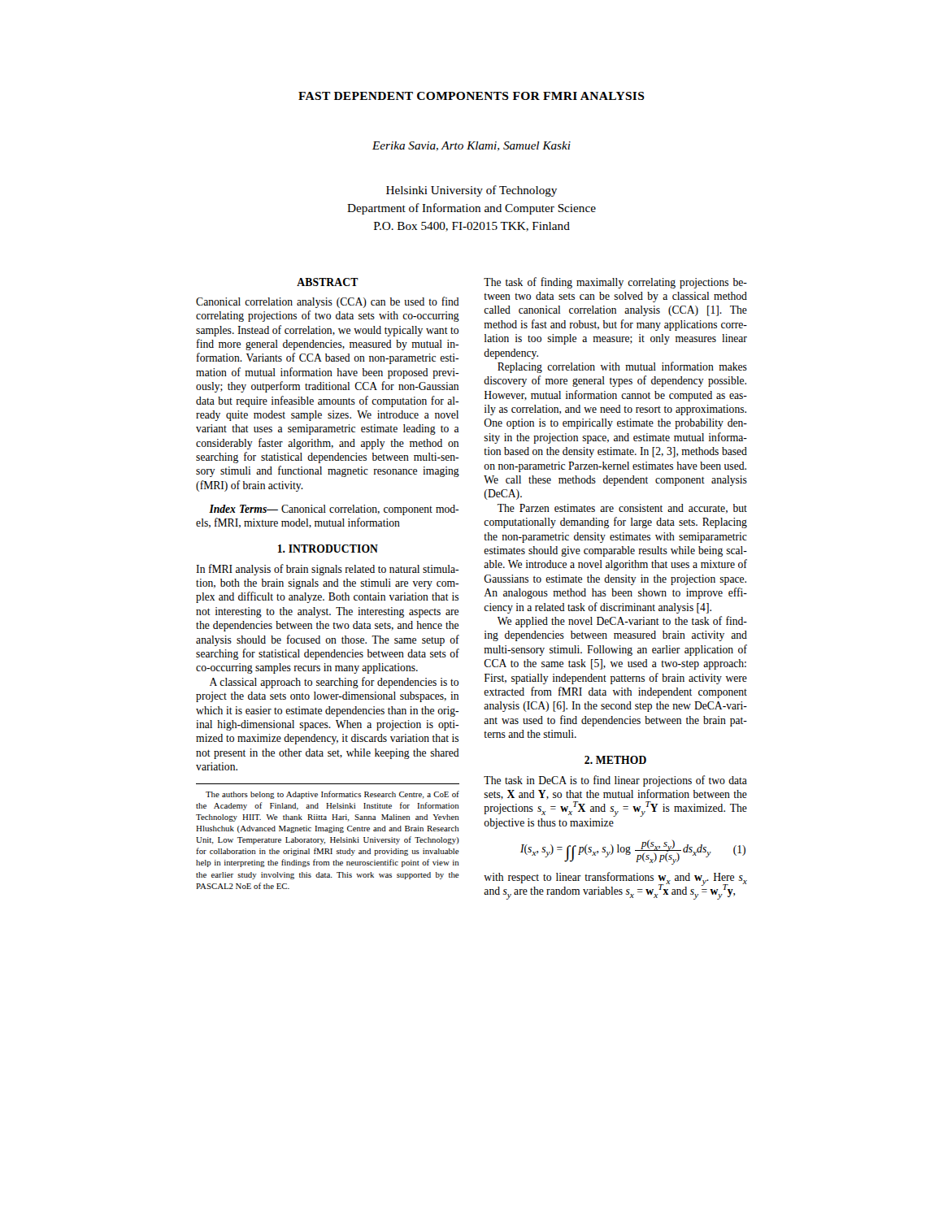Fast Dependent Components for fMRI Analysis
Eerika Savia, Arto Klami, Samuel Kaski
Helsinki University of Technology
Department of Information and Computer Science
P.O. Box 5400, FI-02015 TKK, Finland
Abstract
Canonical correlation analysis (CCA) can be used to find correlating projections of two data sets with co-occurring samples. Instead of correlation, we would typically want to find more general dependencies, measured by mutual information. Variants of CCA based on non-parametric estimation of mutual information have been proposed previously; they outperform traditional CCA for non-Gaussian data but require infeasible amounts of computation for already quite modest sample sizes. We introduce a novel variant that uses a semiparametric estimate leading to a considerably faster algorithm, and apply the method on searching for statistical dependencies between multi-sensory stimuli and functional magnetic resonance imaging (fMRI) of brain activity.
Index Terms— Canonical correlation, component models, fMRI, mixture model, mutual information
1. Introduction
In fMRI analysis of brain signals related to natural stimulation, both the brain signals and the stimuli are very complex and difficult to analyze. Both contain variation that is not interesting to the analyst. The interesting aspects are the dependencies between the two data sets, and hence the analysis should be focused on those. The same setup of searching for statistical dependencies between data sets of co-occurring samples recurs in many applications.
A classical approach to searching for dependencies is to project the data sets onto lower-dimensional subspaces, in which it is easier to estimate dependencies than in the original high-dimensional spaces. When a projection is optimized to maximize dependency, it discards variation that is not present in the other data set, while keeping the shared variation.
The authors belong to Adaptive Informatics Research Centre, a CoE of the Academy of Finland, and Helsinki Institute for Information Technology HIIT. We thank Riitta Hari, Sanna Malinen and Yevhen Hlushchuk (Advanced Magnetic Imaging Centre and and Brain Research Unit, Low Temperature Laboratory, Helsinki University of Technology) for collaboration in the original fMRI study and providing us invaluable help in interpreting the findings from the neuroscientific point of view in the earlier study involving this data. This work was supported by the PASCAL2 NoE of the EC.
The task of finding maximally correlating projections between two data sets can be solved by a classical method called canonical correlation analysis (CCA) [1]. The method is fast and robust, but for many applications correlation is too simple a measure; it only measures linear dependency.
Replacing correlation with mutual information makes discovery of more general types of dependency possible. However, mutual information cannot be computed as easily as correlation, and we need to resort to approximations. One option is to empirically estimate the probability density in the projection space, and estimate mutual information based on the density estimate. In [2, 3], methods based on non-parametric Parzen-kernel estimates have been used. We call these methods dependent component analysis (DeCA).
The Parzen estimates are consistent and accurate, but computationally demanding for large data sets. Replacing the non-parametric density estimates with semiparametric estimates should give comparable results while being scalable. We introduce a novel algorithm that uses a mixture of Gaussians to estimate the density in the projection space. An analogous method has been shown to improve efficiency in a related task of discriminant analysis [4].
We applied the novel DeCA-variant to the task of finding dependencies between measured brain activity and multi-sensory stimuli. Following an earlier application of CCA to the same task [5], we used a two-step approach: First, spatially independent patterns of brain activity were extracted from fMRI data with independent component analysis (ICA) [6]. In the second step the new DeCA-variant was used to find dependencies between the brain patterns and the stimuli.
2. Method
The task in DeCA is to find linear projections of two data sets, X and Y, so that the mutual information between the projections sx = wxTX and sy = wyTY is maximized. The objective is thus to maximize
I(sx, sy) = ∫∫ p(sx, sy) log p(sx, sy) p(sx) p(sy) dsxdsy (1)
with respect to linear transformations wx and wy. Here sx and sy are the random variables sx = wxTx and sy = wyTy,